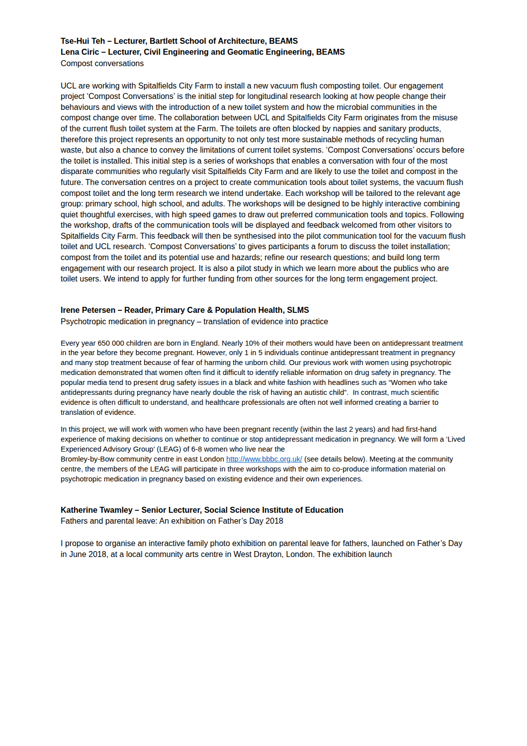Tse-Hui Teh – Lecturer, Bartlett School of Architecture, BEAMS
Lena Ciric – Lecturer, Civil Engineering and Geomatic Engineering, BEAMS
Compost conversations
UCL are working with Spitalfields City Farm to install a new vacuum flush composting toilet. Our engagement project ‘Compost Conversations’ is the initial step for longitudinal research looking at how people change their behaviours and views with the introduction of a new toilet system and how the microbial communities in the compost change over time. The collaboration between UCL and Spitalfields City Farm originates from the misuse of the current flush toilet system at the Farm. The toilets are often blocked by nappies and sanitary products, therefore this project represents an opportunity to not only test more sustainable methods of recycling human waste, but also a chance to convey the limitations of current toilet systems. ‘Compost Conversations’ occurs before the toilet is installed. This initial step is a series of workshops that enables a conversation with four of the most disparate communities who regularly visit Spitalfields City Farm and are likely to use the toilet and compost in the future. The conversation centres on a project to create communication tools about toilet systems, the vacuum flush compost toilet and the long term research we intend undertake. Each workshop will be tailored to the relevant age group: primary school, high school, and adults. The workshops will be designed to be highly interactive combining quiet thoughtful exercises, with high speed games to draw out preferred communication tools and topics. Following the workshop, drafts of the communication tools will be displayed and feedback welcomed from other visitors to Spitalfields City Farm. This feedback will then be synthesised into the pilot communication tool for the vacuum flush toilet and UCL research. ‘Compost Conversations’ to gives participants a forum to discuss the toilet installation; compost from the toilet and its potential use and hazards; refine our research questions; and build long term engagement with our research project. It is also a pilot study in which we learn more about the publics who are toilet users. We intend to apply for further funding from other sources for the long term engagement project.
Irene Petersen – Reader, Primary Care & Population Health, SLMS
Psychotropic medication in pregnancy – translation of evidence into practice
Every year 650 000 children are born in England. Nearly 10% of their mothers would have been on antidepressant treatment in the year before they become pregnant. However, only 1 in 5 individuals continue antidepressant treatment in pregnancy and many stop treatment because of fear of harming the unborn child. Our previous work with women using psychotropic medication demonstrated that women often find it difficult to identify reliable information on drug safety in pregnancy. The popular media tend to present drug safety issues in a black and white fashion with headlines such as “Women who take antidepressants during pregnancy have nearly double the risk of having an autistic child”. In contrast, much scientific evidence is often difficult to understand, and healthcare professionals are often not well informed creating a barrier to translation of evidence.
In this project, we will work with women who have been pregnant recently (within the last 2 years) and had first-hand experience of making decisions on whether to continue or stop antidepressant medication in pregnancy. We will form a ‘Lived Experienced Advisory Group’ (LEAG) of 6-8 women who live near the
Bromley-by-Bow community centre in east London http://www.bbbc.org.uk/ (see details below). Meeting at the community centre, the members of the LEAG will participate in three workshops with the aim to co-produce information material on psychotropic medication in pregnancy based on existing evidence and their own experiences.
Katherine Twamley – Senior Lecturer, Social Science Institute of Education
Fathers and parental leave: An exhibition on Father’s Day 2018
I propose to organise an interactive family photo exhibition on parental leave for fathers, launched on Father’s Day in June 2018, at a local community arts centre in West Drayton, London. The exhibition launch